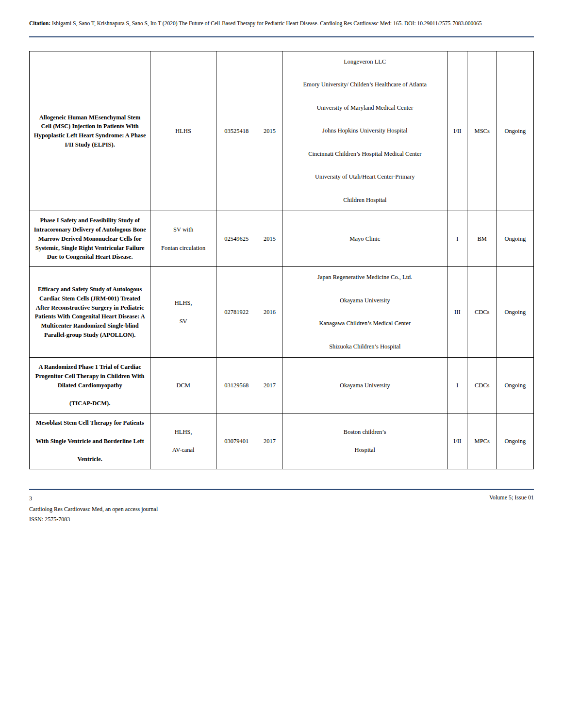Citation: Ishigami S, Sano T, Krishnapura S, Sano S, Ito T (2020) The Future of Cell-Based Therapy for Pediatric Heart Disease. Cardiolog Res Cardiovasc Med: 165. DOI: 10.29011/2575-7083.000065
| Allogeneic Human MEsenchymal Stem Cell (MSC) Injection in Patients With Hypoplastic Left Heart Syndrome: A Phase I/II Study (ELPIS). | HLHS | 03525418 | 2015 | Longeveron LLC Emory University/ Childen’s Healthcare of Atlanta University of Maryland Medical Center Johns Hopkins University Hospital Cincinnati Children’s Hospital Medical Center University of Utah/Heart Center-Primary Children Hospital | I/II | MSCs | Ongoing |
| Phase I Safety and Feasibility Study of Intracoronary Delivery of Autologous Bone Marrow Derived Mononuclear Cells for Systemic, Single Right Ventricular Failure Due to Congenital Heart Disease. | SV with Fontan circulation | 02549625 | 2015 | Mayo Clinic | I | BM | Ongoing |
| Efficacy and Safety Study of Autologous Cardiac Stem Cells (JRM-001) Treated After Reconstructive Surgery in Pediatric Patients With Congenital Heart Disease: A Multicenter Randomized Single-blind Parallel-group Study (APOLLON). | HLHS, SV | 02781922 | 2016 | Japan Regenerative Medicine Co., Ltd. Okayama University Kanagawa Children’s Medical Center Shizuoka Children’s Hospital | III | CDCs | Ongoing |
| A Randomized Phase 1 Trial of Cardiac Progenitor Cell Therapy in Children With Dilated Cardiomyopathy (TICAP-DCM). | DCM | 03129568 | 2017 | Okayama University | I | CDCs | Ongoing |
| Mesoblast Stem Cell Therapy for Patients With Single Ventricle and Borderline Left Ventricle. | HLHS, AV-canal | 03079401 | 2017 | Boston children’s Hospital | I/II | MPCs | Ongoing |
3
Cardiolog Res Cardiovasc Med, an open access journal
ISSN: 2575-7083
Volume 5; Issue 01